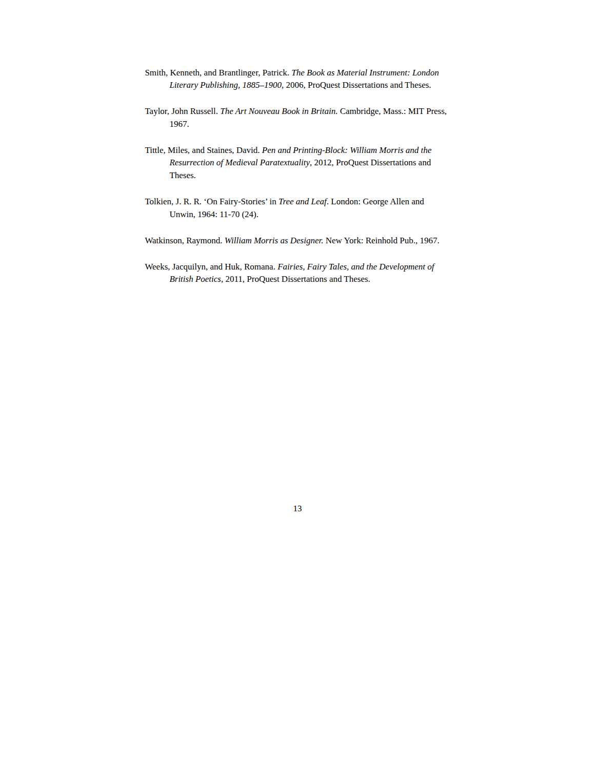Smith, Kenneth, and Brantlinger, Patrick. The Book as Material Instrument: London Literary Publishing, 1885–1900, 2006, ProQuest Dissertations and Theses.
Taylor, John Russell. The Art Nouveau Book in Britain. Cambridge, Mass.: MIT Press, 1967.
Tittle, Miles, and Staines, David. Pen and Printing-Block: William Morris and the Resurrection of Medieval Paratextuality, 2012, ProQuest Dissertations and Theses.
Tolkien, J. R. R. ‘On Fairy-Stories’ in Tree and Leaf. London: George Allen and Unwin, 1964: 11-70 (24).
Watkinson, Raymond. William Morris as Designer. New York: Reinhold Pub., 1967.
Weeks, Jacquilyn, and Huk, Romana. Fairies, Fairy Tales, and the Development of British Poetics, 2011, ProQuest Dissertations and Theses.
13